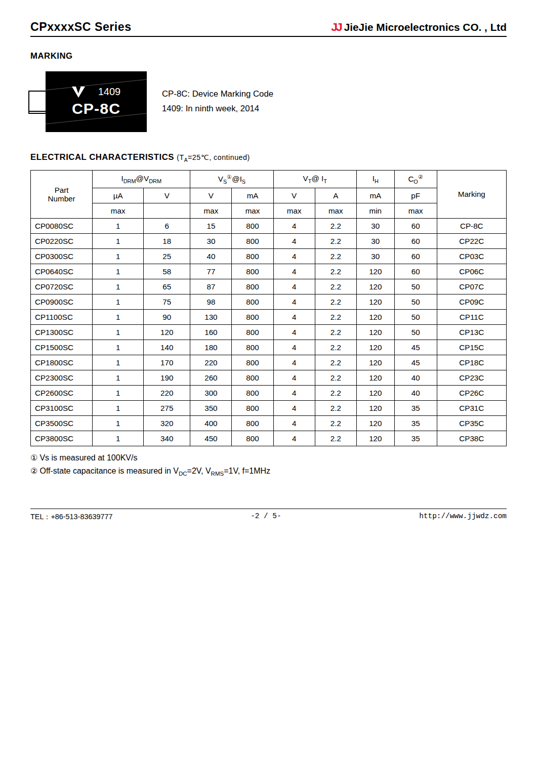CPxxxxSC Series
JJJieJie Microelectronics CO. , Ltd
MARKING
1409
CP-8C
CP-8C: Device Marking Code
1409: In ninth week, 2014
ELECTRICAL CHARACTERISTICS (TA=25℃, continued)
| Part Number | I DRM @V DRM | V S ① @I S | V T @ I T | I H | C O ② | Marking |
| --- | --- | --- | --- | --- | --- | --- |
| µA | V | V | mA | V | A | mA | pF |
| max | | max | max | max | max | min | max |
| CP0080SC | 1 | 6 | 15 | 800 | 4 | 2.2 | 30 | 60 | CP-8C |
| CP0220SC | 1 | 18 | 30 | 800 | 4 | 2.2 | 30 | 60 | CP22C |
| CP0300SC | 1 | 25 | 40 | 800 | 4 | 2.2 | 30 | 60 | CP03C |
| CP0640SC | 1 | 58 | 77 | 800 | 4 | 2.2 | 120 | 60 | CP06C |
| CP0720SC | 1 | 65 | 87 | 800 | 4 | 2.2 | 120 | 50 | CP07C |
| CP0900SC | 1 | 75 | 98 | 800 | 4 | 2.2 | 120 | 50 | CP09C |
| CP1100SC | 1 | 90 | 130 | 800 | 4 | 2.2 | 120 | 50 | CP11C |
| CP1300SC | 1 | 120 | 160 | 800 | 4 | 2.2 | 120 | 50 | CP13C |
| CP1500SC | 1 | 140 | 180 | 800 | 4 | 2.2 | 120 | 45 | CP15C |
| CP1800SC | 1 | 170 | 220 | 800 | 4 | 2.2 | 120 | 45 | CP18C |
| CP2300SC | 1 | 190 | 260 | 800 | 4 | 2.2 | 120 | 40 | CP23C |
| CP2600SC | 1 | 220 | 300 | 800 | 4 | 2.2 | 120 | 40 | CP26C |
| CP3100SC | 1 | 275 | 350 | 800 | 4 | 2.2 | 120 | 35 | CP31C |
| CP3500SC | 1 | 320 | 400 | 800 | 4 | 2.2 | 120 | 35 | CP35C |
| CP3800SC | 1 | 340 | 450 | 800 | 4 | 2.2 | 120 | 35 | CP38C |
① Vs is measured at 100KV/s
② Off-state capacitance is measured in VDC=2V, VRMS=1V, f=1MHz
TEL：+86-513-83639777
-2 / 5-
http://www.jjwdz.com